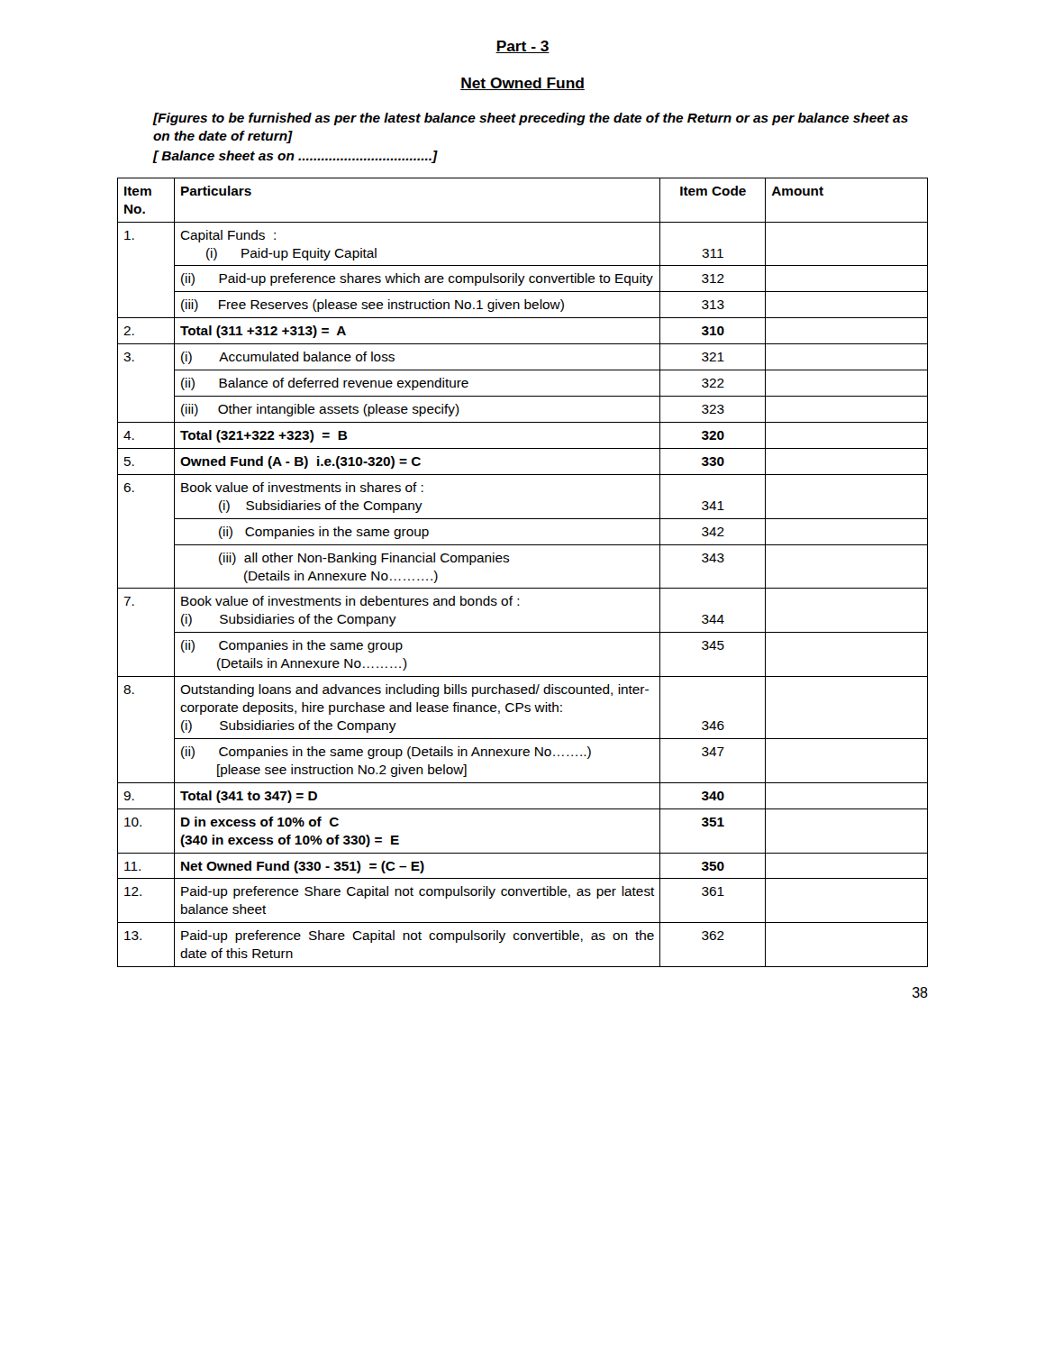Part - 3
Net Owned Fund
[Figures to be furnished as per the latest balance sheet preceding the date of the Return or as per balance sheet as on the date of return]
[ Balance sheet as on ...................................]
| Item No. | Particulars | Item Code | Amount |
| --- | --- | --- | --- |
| 1. | Capital Funds : (i) Paid-up Equity Capital | 311 | |
| (ii) Paid-up preference shares which are compulsorily convertible to Equity | 312 | |
| (iii) Free Reserves (please see instruction No.1 given below) | 313 | |
| 2. | Total (311 +312 +313) = A | 310 | |
| 3. | (i) Accumulated balance of loss | 321 | |
| (ii) Balance of deferred revenue expenditure | 322 | |
| (iii) Other intangible assets (please specify) | 323 | |
| 4. | Total (321+322 +323) = B | 320 | |
| 5. | Owned Fund (A - B) i.e.(310-320) = C | 330 | |
| 6. | Book value of investments in shares of : (i) Subsidiaries of the Company | 341 | |
| (ii) Companies in the same group | 342 | |
| (iii) all other Non-Banking Financial Companies (Details in Annexure No……….) | 343 | |
| 7. | Book value of investments in debentures and bonds of : (i) Subsidiaries of the Company | 344 | |
| (ii) Companies in the same group (Details in Annexure No………) | 345 | |
| 8. | Outstanding loans and advances including bills purchased/ discounted, inter-corporate deposits, hire purchase and lease finance, CPs with: (i) Subsidiaries of the Company | 346 | |
| (ii) Companies in the same group (Details in Annexure No……..) [please see instruction No.2 given below] | 347 | |
| 9. | Total (341 to 347) = D | 340 | |
| 10. | D in excess of 10% of C (340 in excess of 10% of 330) = E | 351 | |
| 11. | Net Owned Fund (330 - 351) = (C – E) | 350 | |
| 12. | Paid-up preference Share Capital not compulsorily convertible, as per latest balance sheet | 361 | |
| 13. | Paid-up preference Share Capital not compulsorily convertible, as on the date of this Return | 362 | |
38